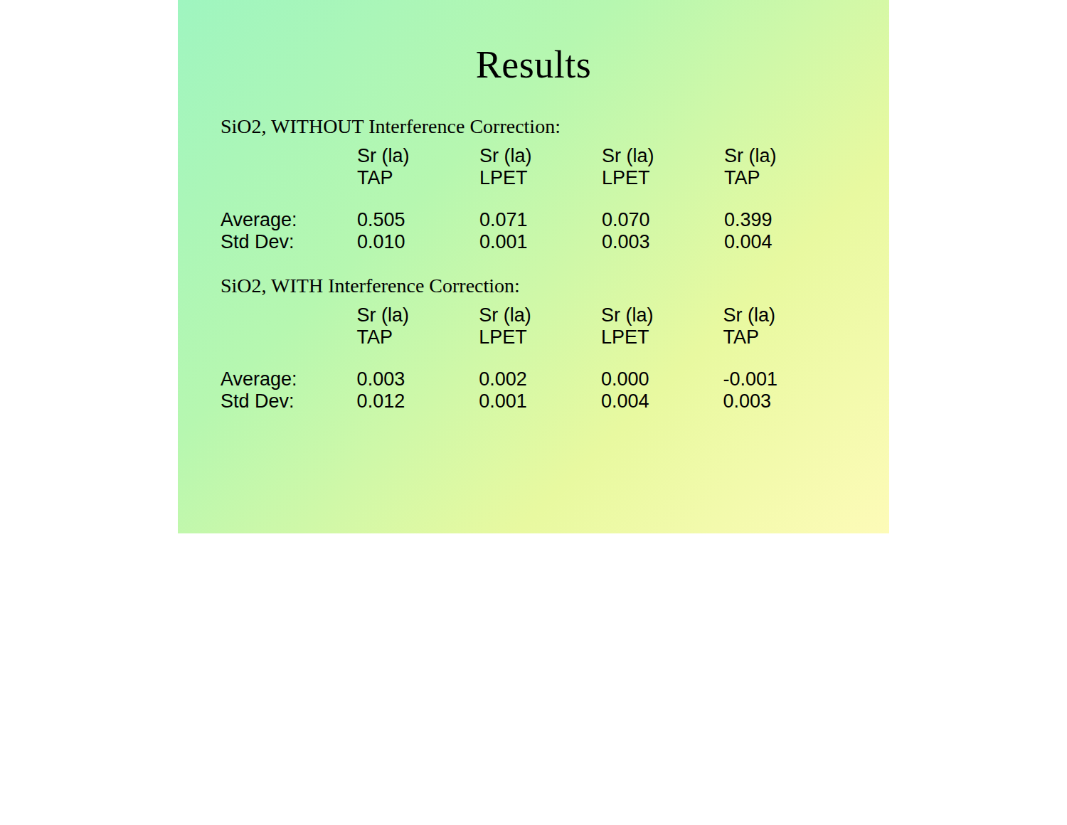Results
SiO2, WITHOUT Interference Correction:
| | Sr (la) | Sr (la) | Sr (la) | Sr (la) |
| --- | --- | --- | --- | --- |
| | TAP | LPET | LPET | TAP |
| Average: | 0.505 | 0.071 | 0.070 | 0.399 |
| Std Dev: | 0.010 | 0.001 | 0.003 | 0.004 |
SiO2, WITH Interference Correction:
| | Sr (la) | Sr (la) | Sr (la) | Sr (la) |
| --- | --- | --- | --- | --- |
| | TAP | LPET | LPET | TAP |
| Average: | 0.003 | 0.002 | 0.000 | -0.001 |
| Std Dev: | 0.012 | 0.001 | 0.004 | 0.003 |